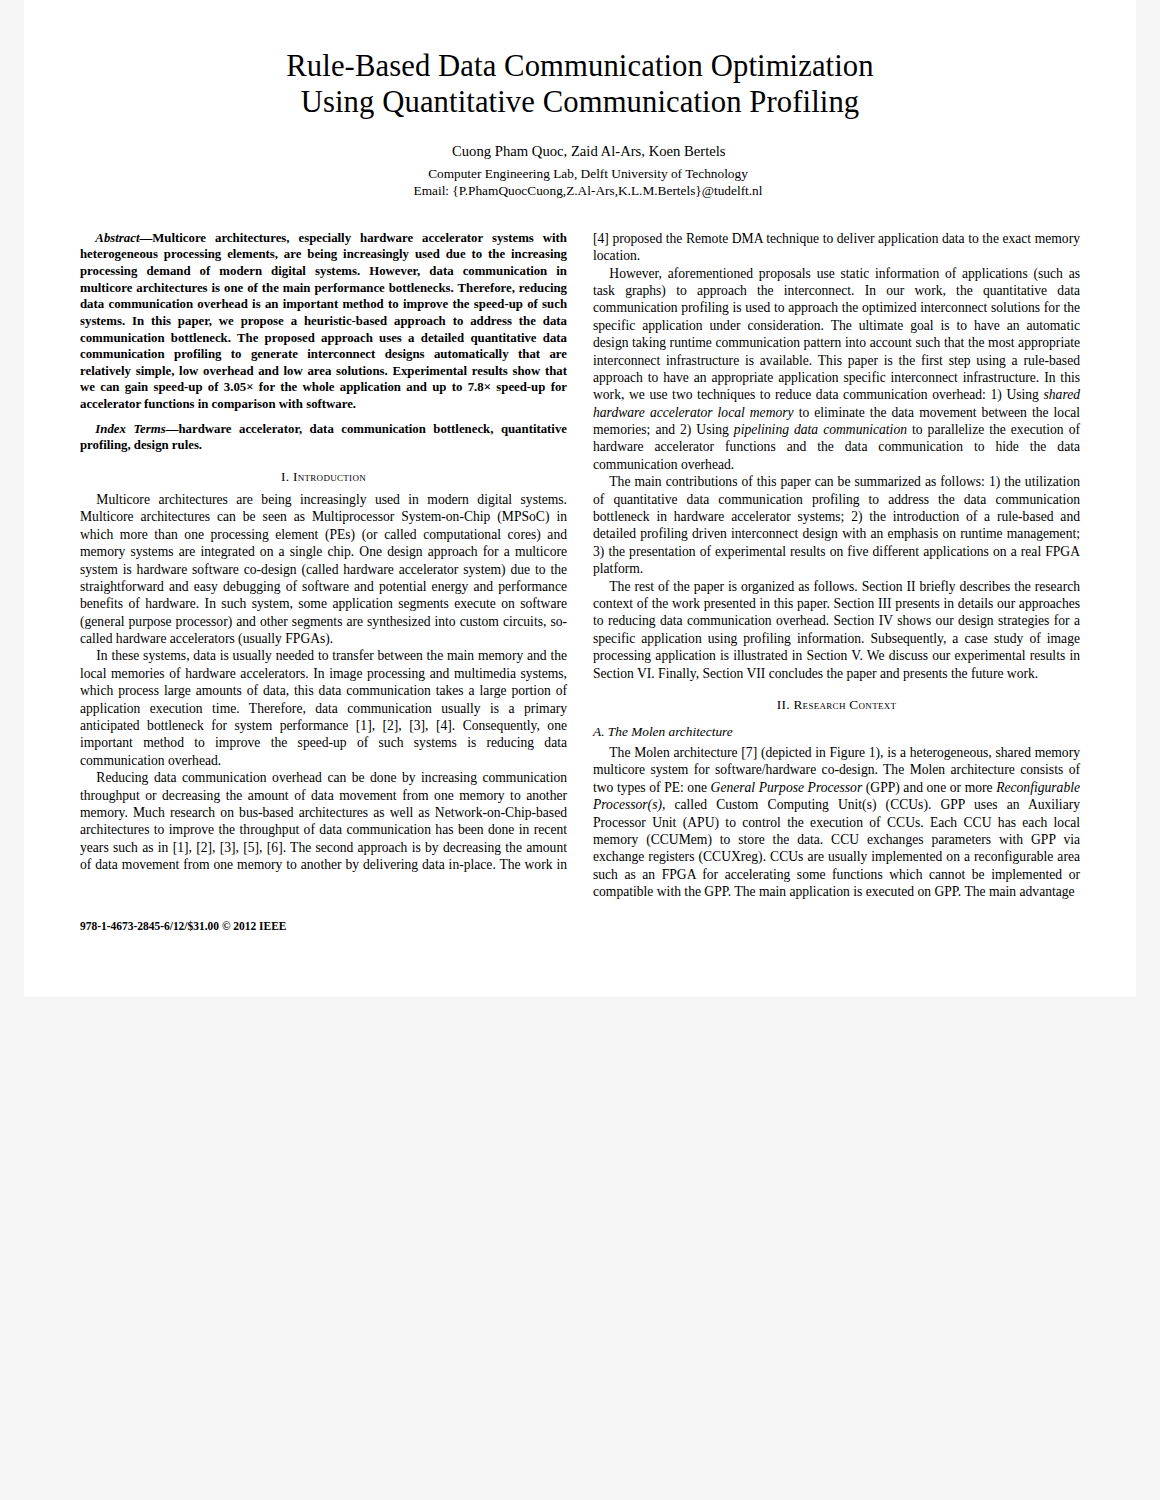Rule-Based Data Communication Optimization
Using Quantitative Communication Profiling
Cuong Pham Quoc, Zaid Al-Ars, Koen Bertels
Computer Engineering Lab, Delft University of Technology
Email: {P.PhamQuocCuong,Z.Al-Ars,K.L.M.Bertels}@tudelft.nl
Abstract—Multicore architectures, especially hardware accelerator systems with heterogeneous processing elements, are being increasingly used due to the increasing processing demand of modern digital systems. However, data communication in multicore architectures is one of the main performance bottlenecks. Therefore, reducing data communication overhead is an important method to improve the speed-up of such systems. In this paper, we propose a heuristic-based approach to address the data communication bottleneck. The proposed approach uses a detailed quantitative data communication profiling to generate interconnect designs automatically that are relatively simple, low overhead and low area solutions. Experimental results show that we can gain speed-up of 3.05× for the whole application and up to 7.8× speed-up for accelerator functions in comparison with software.
Index Terms—hardware accelerator, data communication bottleneck, quantitative profiling, design rules.
I. Introduction
Multicore architectures are being increasingly used in modern digital systems. Multicore architectures can be seen as Multiprocessor System-on-Chip (MPSoC) in which more than one processing element (PEs) (or called computational cores) and memory systems are integrated on a single chip. One design approach for a multicore system is hardware software co-design (called hardware accelerator system) due to the straightforward and easy debugging of software and potential energy and performance benefits of hardware. In such system, some application segments execute on software (general purpose processor) and other segments are synthesized into custom circuits, so-called hardware accelerators (usually FPGAs).
In these systems, data is usually needed to transfer between the main memory and the local memories of hardware accelerators. In image processing and multimedia systems, which process large amounts of data, this data communication takes a large portion of application execution time. Therefore, data communication usually is a primary anticipated bottleneck for system performance [1], [2], [3], [4]. Consequently, one important method to improve the speed-up of such systems is reducing data communication overhead.
Reducing data communication overhead can be done by increasing communication throughput or decreasing the amount of data movement from one memory to another memory. Much research on bus-based architectures as well as Network-on-Chip-based architectures to improve the throughput of data communication has been done in recent years such as in [1], [2], [3], [5], [6]. The second approach is by decreasing the amount of data movement from one memory to another by delivering data in-place. The work in [4] proposed the Remote DMA technique to deliver application data to the exact memory location.
However, aforementioned proposals use static information of applications (such as task graphs) to approach the interconnect. In our work, the quantitative data communication profiling is used to approach the optimized interconnect solutions for the specific application under consideration. The ultimate goal is to have an automatic design taking runtime communication pattern into account such that the most appropriate interconnect infrastructure is available. This paper is the first step using a rule-based approach to have an appropriate application specific interconnect infrastructure. In this work, we use two techniques to reduce data communication overhead: 1) Using shared hardware accelerator local memory to eliminate the data movement between the local memories; and 2) Using pipelining data communication to parallelize the execution of hardware accelerator functions and the data communication to hide the data communication overhead.
The main contributions of this paper can be summarized as follows: 1) the utilization of quantitative data communication profiling to address the data communication bottleneck in hardware accelerator systems; 2) the introduction of a rule-based and detailed profiling driven interconnect design with an emphasis on runtime management; 3) the presentation of experimental results on five different applications on a real FPGA platform.
The rest of the paper is organized as follows. Section II briefly describes the research context of the work presented in this paper. Section III presents in details our approaches to reducing data communication overhead. Section IV shows our design strategies for a specific application using profiling information. Subsequently, a case study of image processing application is illustrated in Section V. We discuss our experimental results in Section VI. Finally, Section VII concludes the paper and presents the future work.
II. Research Context
A. The Molen architecture
The Molen architecture [7] (depicted in Figure 1), is a heterogeneous, shared memory multicore system for software/hardware co-design. The Molen architecture consists of two types of PE: one General Purpose Processor (GPP) and one or more Reconfigurable Processor(s), called Custom Computing Unit(s) (CCUs). GPP uses an Auxiliary Processor Unit (APU) to control the execution of CCUs. Each CCU has each local memory (CCUMem) to store the data. CCU exchanges parameters with GPP via exchange registers (CCUXreg). CCUs are usually implemented on a reconfigurable area such as an FPGA for accelerating some functions which cannot be implemented or compatible with the GPP. The main application is executed on GPP. The main advantage
978-1-4673-2845-6/12/$31.00 © 2012 IEEE